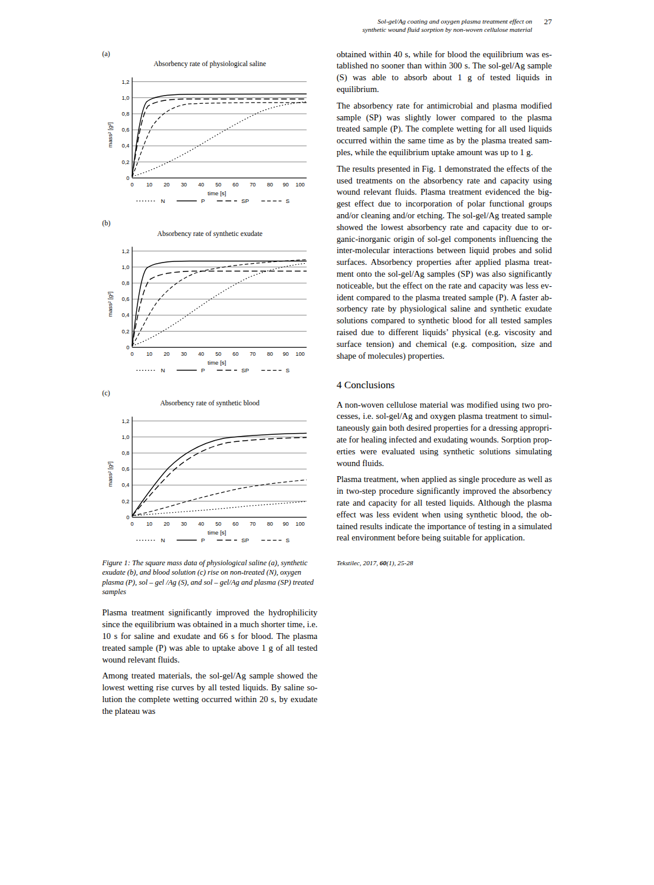Sol-gel/Ag coating and oxygen plasma treatment effect on
synthetic wound fluid sorption by non-woven cellulose material
27
(a)
Absorbency rate of physiological saline
0 0,2 0,4 0,6 0,8 1,0 1,2 mass² [g²] 0 10 20 30 40 50 60 70 80 90 100 time [s] N P SP S
(b)
Absorbency rate of synthetic exudate
0 0,2 0,4 0,6 0,8 1,0 1,2 mass² [g²] 0 10 20 30 40 50 60 70 80 90 100 time [s] N P SP S
(c)
Absorbency rate of synthetic blood
0 0,2 0,4 0,6 0,8 1,0 1,2 mass² [g²] 0 10 20 30 40 50 60 70 80 90 100 time [s] N P SP S
Figure 1: The square mass data of physiological saline (a), synthetic exudate (b), and blood solution (c) rise on non-treated (N), oxygen plasma (P), sol – gel /Ag (S), and sol – gel/Ag and plasma (SP) treated samples
Plasma treatment significantly improved the hydrophilicity since the equilibrium was obtained in a much shorter time, i.e. 10 s for saline and exudate and 66 s for blood. The plasma treated sample (P) was able to uptake above 1 g of all tested wound relevant fluids.
Among treated materials, the sol-gel/Ag sample showed the lowest wetting rise curves by all tested liquids. By saline solution the complete wetting occurred within 20 s, by exudate the plateau was
obtained within 40 s, while for blood the equilibrium was established no sooner than within 300 s. The sol-gel/Ag sample (S) was able to absorb about 1 g of tested liquids in equilibrium.
The absorbency rate for antimicrobial and plasma modified sample (SP) was slightly lower compared to the plasma treated sample (P). The complete wetting for all used liquids occurred within the same time as by the plasma treated samples, while the equilibrium uptake amount was up to 1 g.
The results presented in Fig. 1 demonstrated the effects of the used treatments on the absorbency rate and capacity using wound relevant fluids. Plasma treatment evidenced the biggest effect due to incorporation of polar functional groups and/or cleaning and/or etching. The sol-gel/Ag treated sample showed the lowest absorbency rate and capacity due to organic-inorganic origin of sol-gel components influencing the inter-molecular interactions between liquid probes and solid surfaces. Absorbency properties after applied plasma treatment onto the sol-gel/Ag samples (SP) was also significantly noticeable, but the effect on the rate and capacity was less evident compared to the plasma treated sample (P). A faster absorbency rate by physiological saline and synthetic exudate solutions compared to synthetic blood for all tested samples raised due to different liquids’ physical (e.g. viscosity and surface tension) and chemical (e.g. composition, size and shape of molecules) properties.
4 Conclusions
A non-woven cellulose material was modified using two processes, i.e. sol-gel/Ag and oxygen plasma treatment to simultaneously gain both desired properties for a dressing appropriate for healing infected and exudating wounds. Sorption properties were evaluated using synthetic solutions simulating wound fluids.
Plasma treatment, when applied as single procedure as well as in two-step procedure significantly improved the absorbency rate and capacity for all tested liquids. Although the plasma effect was less evident when using synthetic blood, the obtained results indicate the importance of testing in a simulated real environment before being suitable for application.
Tekstilec, 2017, 60(1), 25-28